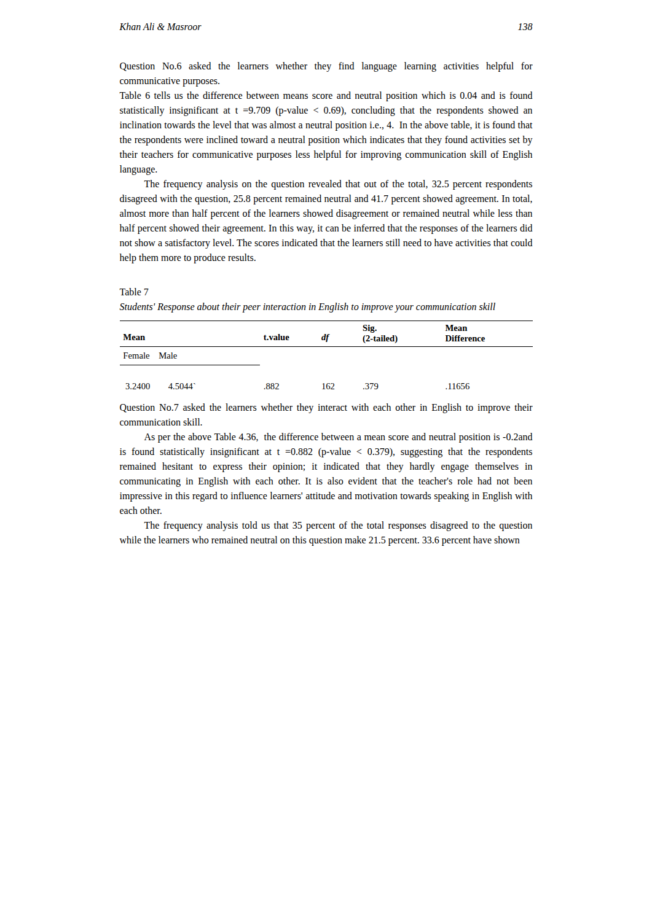Khan Ali & Masroor 138
Question No.6 asked the learners whether they find language learning activities helpful for communicative purposes.
Table 6 tells us the difference between means score and neutral position which is 0.04 and is found statistically insignificant at t =9.709 (p-value < 0.69), concluding that the respondents showed an inclination towards the level that was almost a neutral position i.e., 4. In the above table, it is found that the respondents were inclined toward a neutral position which indicates that they found activities set by their teachers for communicative purposes less helpful for improving communication skill of English language.
The frequency analysis on the question revealed that out of the total, 32.5 percent respondents disagreed with the question, 25.8 percent remained neutral and 41.7 percent showed agreement. In total, almost more than half percent of the learners showed disagreement or remained neutral while less than half percent showed their agreement. In this way, it can be inferred that the responses of the learners did not show a satisfactory level. The scores indicated that the learners still need to have activities that could help them more to produce results.
Table 7
Students' Response about their peer interaction in English to improve your communication skill
| Mean | t.value | df | Sig. (2-tailed) | Mean Difference |
| --- | --- | --- | --- | --- |
| Female Male | | | | |
| 3.2400 4.5044` | .882 | 162 | .379 | .11656 |
Question No.7 asked the learners whether they interact with each other in English to improve their communication skill.
As per the above Table 4.36, the difference between a mean score and neutral position is -0.2and is found statistically insignificant at t =0.882 (p-value < 0.379), suggesting that the respondents remained hesitant to express their opinion; it indicated that they hardly engage themselves in communicating in English with each other. It is also evident that the teacher's role had not been impressive in this regard to influence learners' attitude and motivation towards speaking in English with each other.
The frequency analysis told us that 35 percent of the total responses disagreed to the question while the learners who remained neutral on this question make 21.5 percent. 33.6 percent have shown